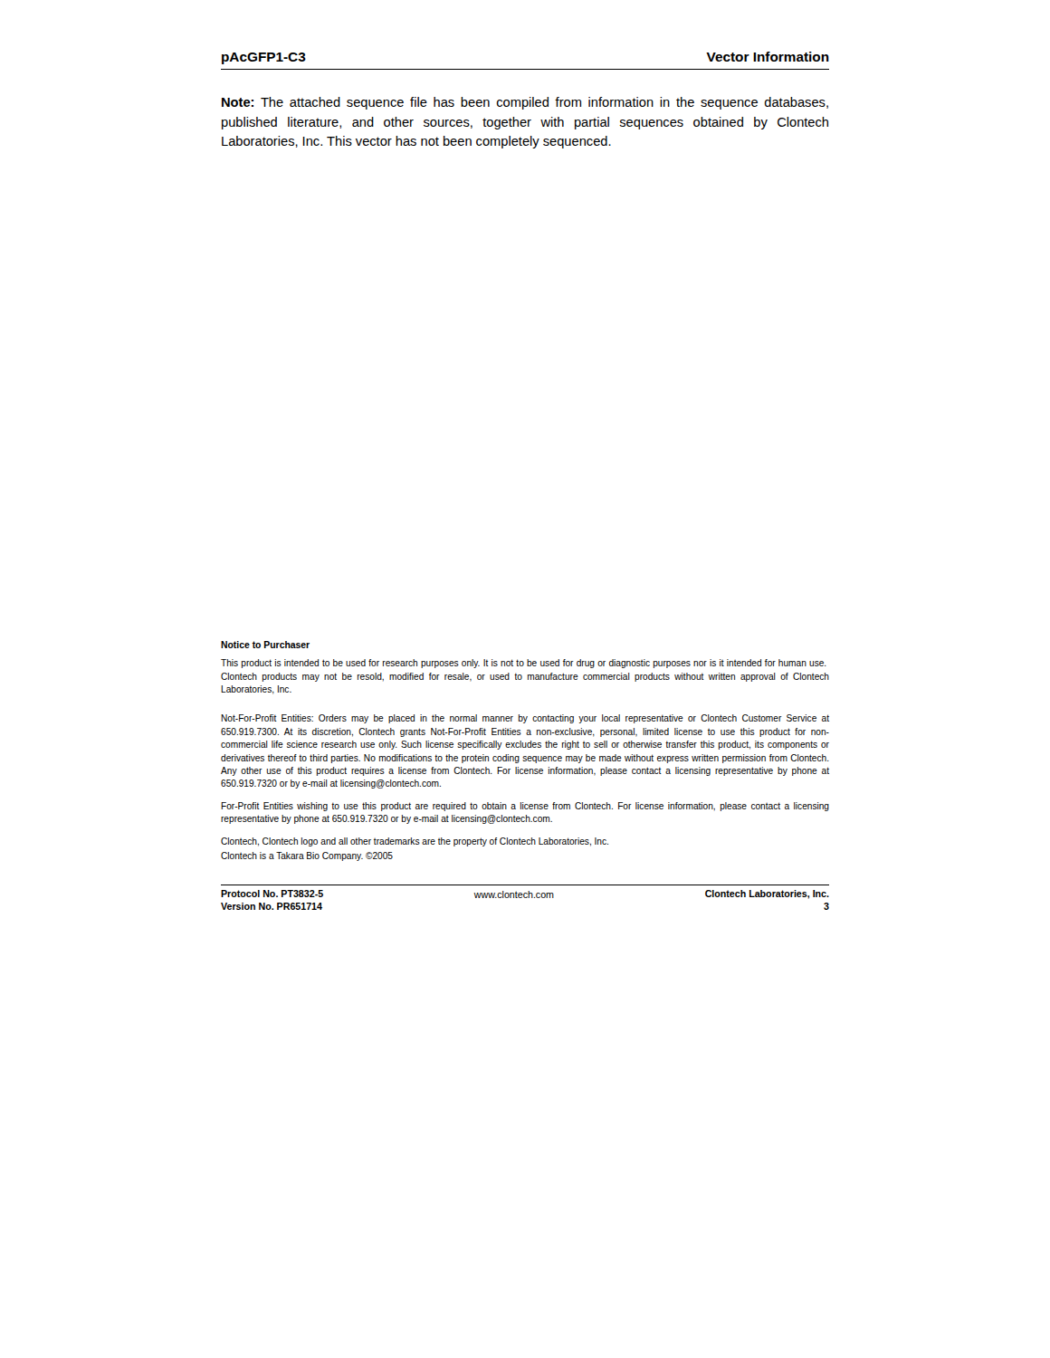pAcGFP1-C3
Vector Information
Note: The attached sequence file has been compiled from information in the sequence databases, published literature, and other sources, together with partial sequences obtained by Clontech Laboratories, Inc. This vector has not been completely sequenced.
Notice to Purchaser
This product is intended to be used for research purposes only. It is not to be used for drug or diagnostic purposes nor is it intended for human use. Clontech products may not be resold, modified for resale, or used to manufacture commercial products without written approval of Clontech Laboratories, Inc.
Not-For-Profit Entities: Orders may be placed in the normal manner by contacting your local representative or Clontech Customer Service at 650.919.7300. At its discretion, Clontech grants Not-For-Profit Entities a non-exclusive, personal, limited license to use this product for non-commercial life science research use only. Such license specifically excludes the right to sell or otherwise transfer this product, its components or derivatives thereof to third parties. No modifications to the protein coding sequence may be made without express written permission from Clontech. Any other use of this product requires a license from Clontech. For license information, please contact a licensing representative by phone at 650.919.7320 or by e-mail at licensing@clontech.com.
For-Profit Entities wishing to use this product are required to obtain a license from Clontech. For license information, please contact a licensing representative by phone at 650.919.7320 or by e-mail at licensing@clontech.com.
Clontech, Clontech logo and all other trademarks are the property of Clontech Laboratories, Inc.
Clontech is a Takara Bio Company. ©2005
Protocol No. PT3832-5
Version No. PR651714
www.clontech.com
Clontech Laboratories, Inc.
3